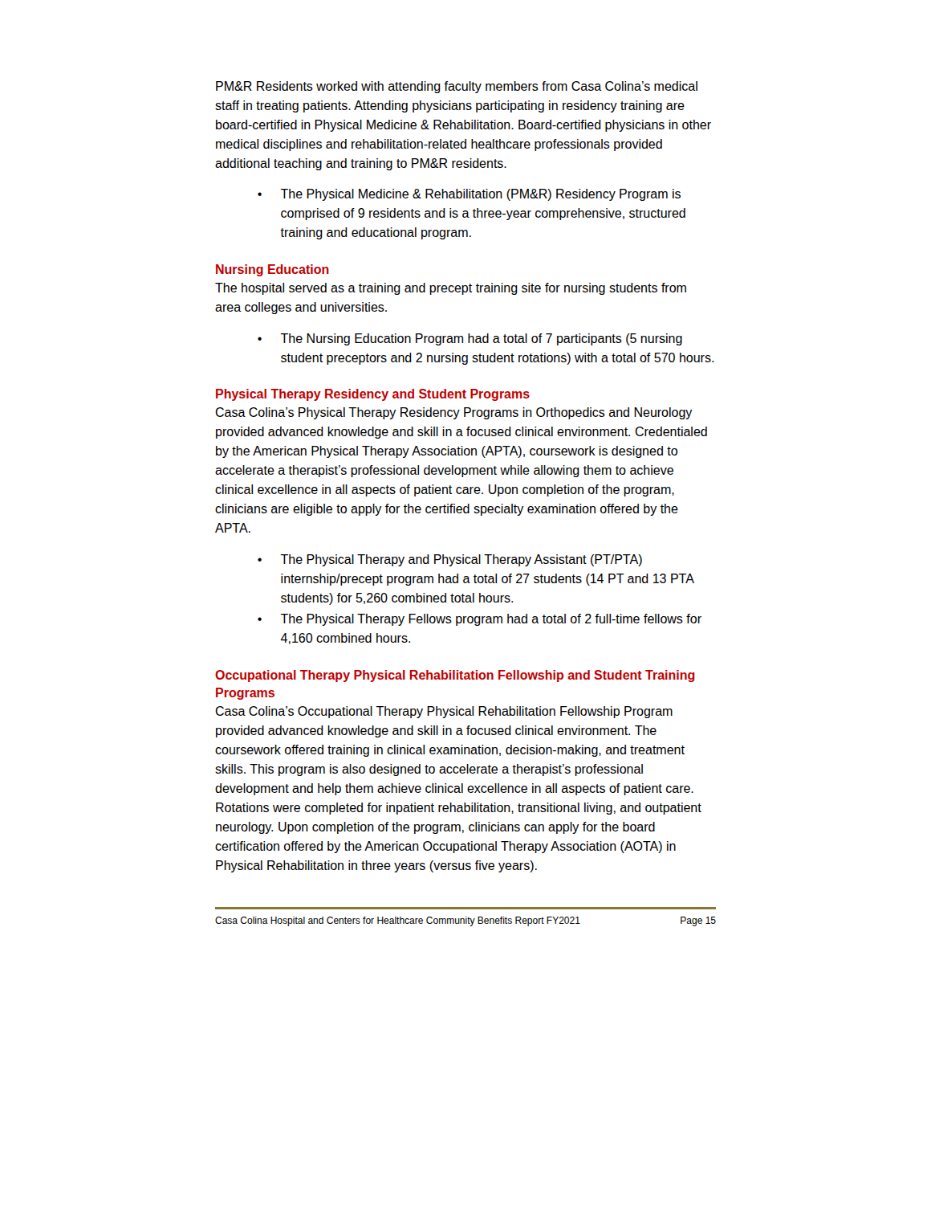PM&R Residents worked with attending faculty members from Casa Colina’s medical staff in treating patients. Attending physicians participating in residency training are board-certified in Physical Medicine & Rehabilitation. Board-certified physicians in other medical disciplines and rehabilitation-related healthcare professionals provided additional teaching and training to PM&R residents.
The Physical Medicine & Rehabilitation (PM&R) Residency Program is comprised of 9 residents and is a three-year comprehensive, structured training and educational program.
Nursing Education
The hospital served as a training and precept training site for nursing students from area colleges and universities.
The Nursing Education Program had a total of 7 participants (5 nursing student preceptors and 2 nursing student rotations) with a total of 570 hours.
Physical Therapy Residency and Student Programs
Casa Colina’s Physical Therapy Residency Programs in Orthopedics and Neurology provided advanced knowledge and skill in a focused clinical environment. Credentialed by the American Physical Therapy Association (APTA), coursework is designed to accelerate a therapist’s professional development while allowing them to achieve clinical excellence in all aspects of patient care. Upon completion of the program, clinicians are eligible to apply for the certified specialty examination offered by the APTA.
The Physical Therapy and Physical Therapy Assistant (PT/PTA) internship/precept program had a total of 27 students (14 PT and 13 PTA students) for 5,260 combined total hours.
The Physical Therapy Fellows program had a total of 2 full-time fellows for 4,160 combined hours.
Occupational Therapy Physical Rehabilitation Fellowship and Student Training Programs
Casa Colina’s Occupational Therapy Physical Rehabilitation Fellowship Program provided advanced knowledge and skill in a focused clinical environment. The coursework offered training in clinical examination, decision-making, and treatment skills. This program is also designed to accelerate a therapist’s professional development and help them achieve clinical excellence in all aspects of patient care. Rotations were completed for inpatient rehabilitation, transitional living, and outpatient neurology. Upon completion of the program, clinicians can apply for the board certification offered by the American Occupational Therapy Association (AOTA) in Physical Rehabilitation in three years (versus five years).
Casa Colina Hospital and Centers for Healthcare Community Benefits Report FY2021 Page 15